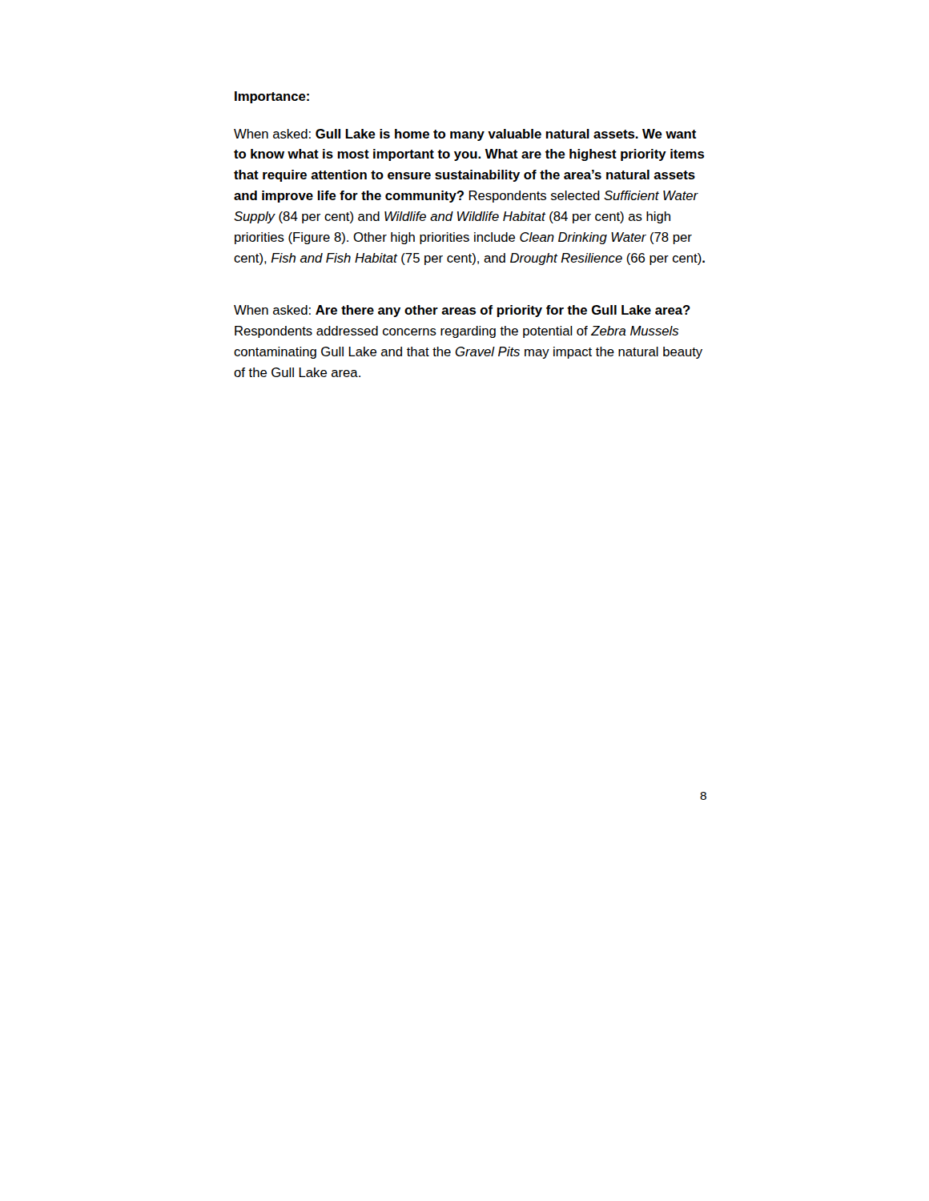Importance:
When asked: Gull Lake is home to many valuable natural assets. We want to know what is most important to you. What are the highest priority items that require attention to ensure sustainability of the area’s natural assets and improve life for the community? Respondents selected Sufficient Water Supply (84 per cent) and Wildlife and Wildlife Habitat (84 per cent) as high priorities (Figure 8). Other high priorities include Clean Drinking Water (78 per cent), Fish and Fish Habitat (75 per cent), and Drought Resilience (66 per cent).
When asked: Are there any other areas of priority for the Gull Lake area? Respondents addressed concerns regarding the potential of Zebra Mussels contaminating Gull Lake and that the Gravel Pits may impact the natural beauty of the Gull Lake area.
8